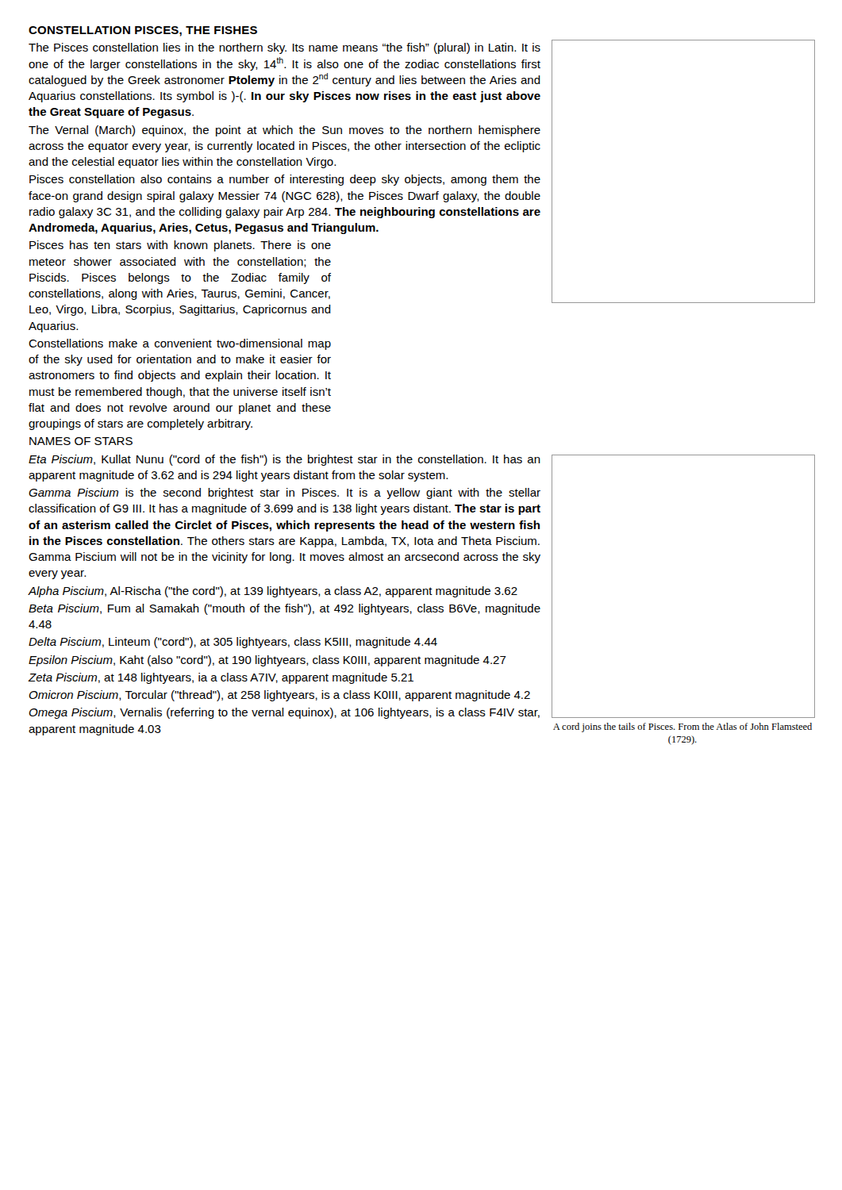Constellation Pisces, the Fishes
The Pisces constellation lies in the northern sky. Its name means “the fish” (plural) in Latin. It is one of the larger constellations in the sky, 14th. It is also one of the zodiac constellations first catalogued by the Greek astronomer Ptolemy in the 2nd century and lies between the Aries and Aquarius constellations. Its symbol is )-(. In our sky Pisces now rises in the east just above the Great Square of Pegasus.
The Vernal (March) equinox, the point at which the Sun moves to the northern hemisphere across the equator every year, is currently located in Pisces, the other intersection of the ecliptic and the celestial equator lies within the constellation Virgo.
Pisces constellation also contains a number of interesting deep sky objects, among them the face-on grand design spiral galaxy Messier 74 (NGC 628), the Pisces Dwarf galaxy, the double radio galaxy 3C 31, and the colliding galaxy pair Arp 284. The neighbouring constellations are Andromeda, Aquarius, Aries, Cetus, Pegasus and Triangulum.
Pisces has ten stars with known planets. There is one meteor shower associated with the constellation; the Piscids. Pisces belongs to the Zodiac family of constellations, along with Aries, Taurus, Gemini, Cancer, Leo, Virgo, Libra, Scorpius, Sagittarius, Capricornus and Aquarius.
Constellations make a convenient two-dimensional map of the sky used for orientation and to make it easier for astronomers to find objects and explain their location. It must be remembered though, that the universe itself isn’t flat and does not revolve around our planet and these groupings of stars are completely arbitrary.
NAMES OF STARS
A cord joins the tails of Pisces. From the Atlas of John Flamsteed (1729).
Eta Piscium, Kullat Nunu ("cord of the fish") is the brightest star in the constellation. It has an apparent magnitude of 3.62 and is 294 light years distant from the solar system.
Gamma Piscium is the second brightest star in Pisces. It is a yellow giant with the stellar classification of G9 III. It has a magnitude of 3.699 and is 138 light years distant. The star is part of an asterism called the Circlet of Pisces, which represents the head of the western fish in the Pisces constellation. The others stars are Kappa, Lambda, TX, Iota and Theta Piscium. Gamma Piscium will not be in the vicinity for long. It moves almost an arcsecond across the sky every year.
Alpha Piscium, Al-Rischa ("the cord"), at 139 lightyears, a class A2, apparent magnitude 3.62
Beta Piscium, Fum al Samakah ("mouth of the fish"), at 492 lightyears, class B6Ve, magnitude 4.48
Delta Piscium, Linteum ("cord"), at 305 lightyears, class K5III, magnitude 4.44
Epsilon Piscium, Kaht (also "cord"), at 190 lightyears, class K0III, apparent magnitude 4.27
Zeta Piscium, at 148 lightyears, ia a class A7IV, apparent magnitude 5.21
Omicron Piscium, Torcular ("thread"), at 258 lightyears, is a class K0III, apparent magnitude 4.2
Omega Piscium, Vernalis (referring to the vernal equinox), at 106 lightyears, is a class F4IV star, apparent magnitude 4.03